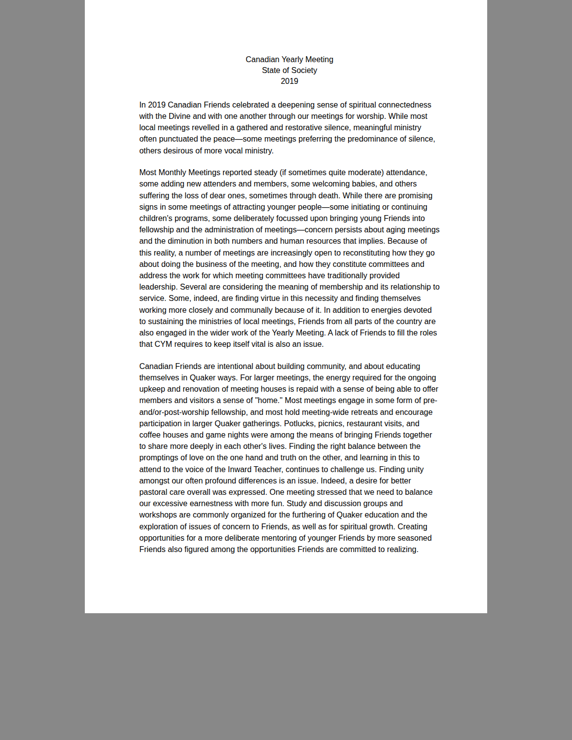Canadian Yearly Meeting
State of Society
2019
In 2019 Canadian Friends celebrated a deepening sense of spiritual connectedness with the Divine and with one another through our meetings for worship. While most local meetings revelled in a gathered and restorative silence, meaningful ministry often punctuated the peace—some meetings preferring the predominance of silence, others desirous of more vocal ministry.
Most Monthly Meetings reported steady (if sometimes quite moderate) attendance, some adding new attenders and members, some welcoming babies, and others suffering the loss of dear ones, sometimes through death. While there are promising signs in some meetings of attracting younger people—some initiating or continuing children's programs, some deliberately focussed upon bringing young Friends into fellowship and the administration of meetings—concern persists about aging meetings and the diminution in both numbers and human resources that implies. Because of this reality, a number of meetings are increasingly open to reconstituting how they go about doing the business of the meeting, and how they constitute committees and address the work for which meeting committees have traditionally provided leadership. Several are considering the meaning of membership and its relationship to service. Some, indeed, are finding virtue in this necessity and finding themselves working more closely and communally because of it. In addition to energies devoted to sustaining the ministries of local meetings, Friends from all parts of the country are also engaged in the wider work of the Yearly Meeting. A lack of Friends to fill the roles that CYM requires to keep itself vital is also an issue.
Canadian Friends are intentional about building community, and about educating themselves in Quaker ways. For larger meetings, the energy required for the ongoing upkeep and renovation of meeting houses is repaid with a sense of being able to offer members and visitors a sense of "home." Most meetings engage in some form of pre- and/or-post-worship fellowship, and most hold meeting-wide retreats and encourage participation in larger Quaker gatherings. Potlucks, picnics, restaurant visits, and coffee houses and game nights were among the means of bringing Friends together to share more deeply in each other's lives. Finding the right balance between the promptings of love on the one hand and truth on the other, and learning in this to attend to the voice of the Inward Teacher, continues to challenge us. Finding unity amongst our often profound differences is an issue. Indeed, a desire for better pastoral care overall was expressed. One meeting stressed that we need to balance our excessive earnestness with more fun. Study and discussion groups and workshops are commonly organized for the furthering of Quaker education and the exploration of issues of concern to Friends, as well as for spiritual growth. Creating opportunities for a more deliberate mentoring of younger Friends by more seasoned Friends also figured among the opportunities Friends are committed to realizing.